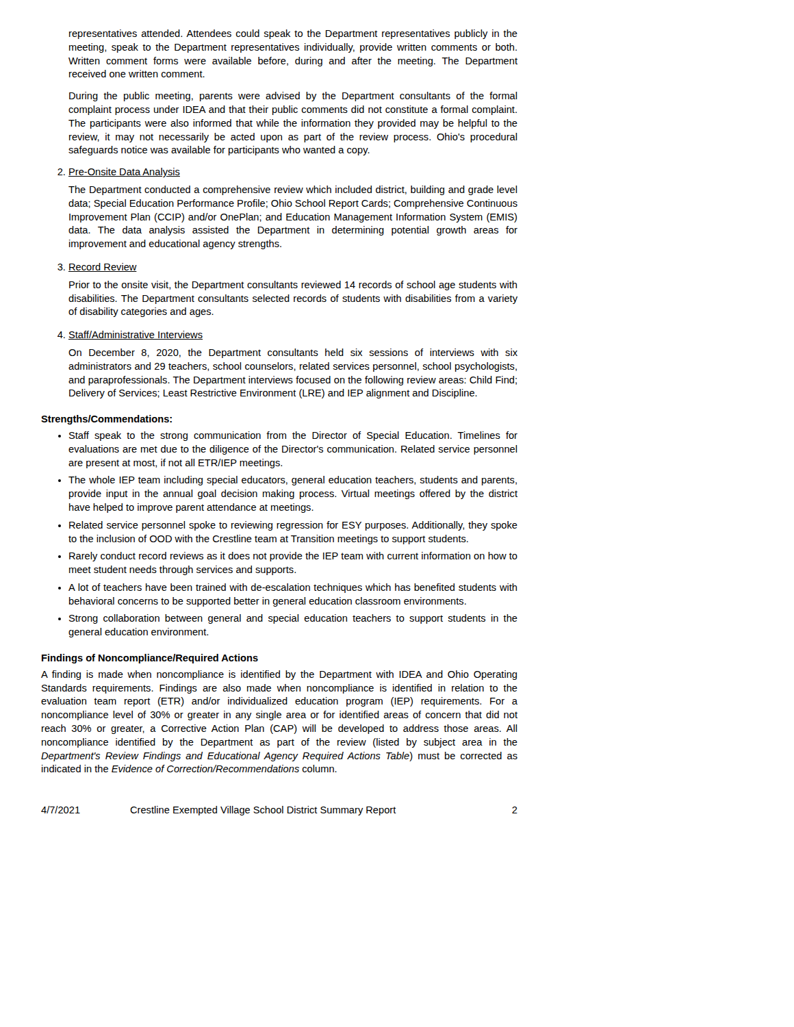representatives attended. Attendees could speak to the Department representatives publicly in the meeting, speak to the Department representatives individually, provide written comments or both. Written comment forms were available before, during and after the meeting. The Department received one written comment.
During the public meeting, parents were advised by the Department consultants of the formal complaint process under IDEA and that their public comments did not constitute a formal complaint. The participants were also informed that while the information they provided may be helpful to the review, it may not necessarily be acted upon as part of the review process. Ohio's procedural safeguards notice was available for participants who wanted a copy.
Pre-Onsite Data Analysis
The Department conducted a comprehensive review which included district, building and grade level data; Special Education Performance Profile; Ohio School Report Cards; Comprehensive Continuous Improvement Plan (CCIP) and/or OnePlan; and Education Management Information System (EMIS) data. The data analysis assisted the Department in determining potential growth areas for improvement and educational agency strengths.
Record Review
Prior to the onsite visit, the Department consultants reviewed 14 records of school age students with disabilities. The Department consultants selected records of students with disabilities from a variety of disability categories and ages.
Staff/Administrative Interviews
On December 8, 2020, the Department consultants held six sessions of interviews with six administrators and 29 teachers, school counselors, related services personnel, school psychologists, and paraprofessionals. The Department interviews focused on the following review areas: Child Find; Delivery of Services; Least Restrictive Environment (LRE) and IEP alignment and Discipline.
Strengths/Commendations:
Staff speak to the strong communication from the Director of Special Education. Timelines for evaluations are met due to the diligence of the Director's communication. Related service personnel are present at most, if not all ETR/IEP meetings.
The whole IEP team including special educators, general education teachers, students and parents, provide input in the annual goal decision making process. Virtual meetings offered by the district have helped to improve parent attendance at meetings.
Related service personnel spoke to reviewing regression for ESY purposes. Additionally, they spoke to the inclusion of OOD with the Crestline team at Transition meetings to support students.
Rarely conduct record reviews as it does not provide the IEP team with current information on how to meet student needs through services and supports.
A lot of teachers have been trained with de-escalation techniques which has benefited students with behavioral concerns to be supported better in general education classroom environments.
Strong collaboration between general and special education teachers to support students in the general education environment.
Findings of Noncompliance/Required Actions
A finding is made when noncompliance is identified by the Department with IDEA and Ohio Operating Standards requirements. Findings are also made when noncompliance is identified in relation to the evaluation team report (ETR) and/or individualized education program (IEP) requirements. For a noncompliance level of 30% or greater in any single area or for identified areas of concern that did not reach 30% or greater, a Corrective Action Plan (CAP) will be developed to address those areas. All noncompliance identified by the Department as part of the review (listed by subject area in the Department's Review Findings and Educational Agency Required Actions Table) must be corrected as indicated in the Evidence of Correction/Recommendations column.
4/7/2021
Crestline Exempted Village School District Summary Report
2